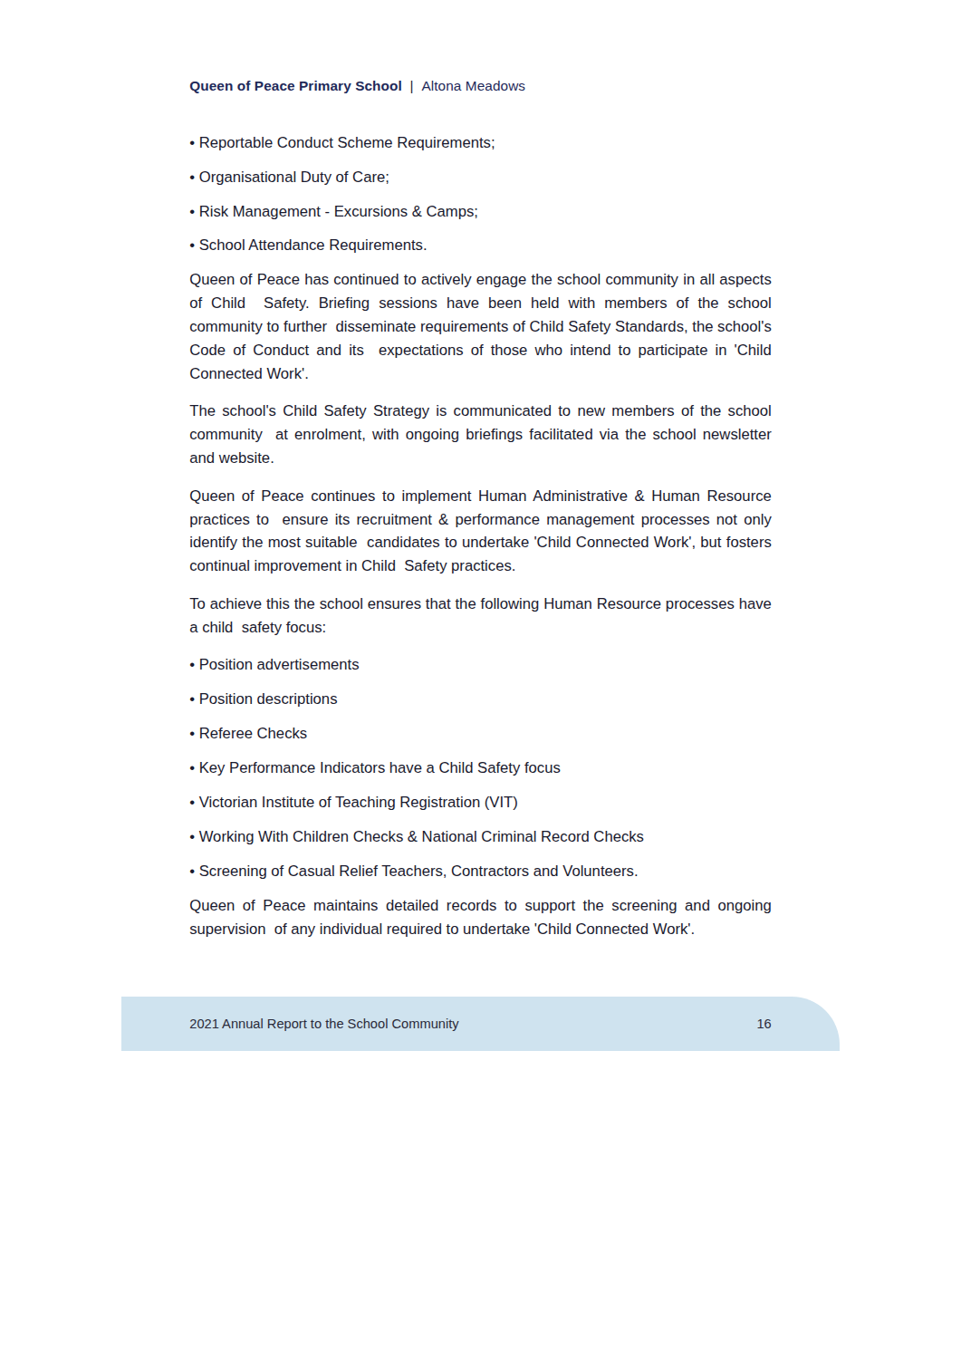Queen of Peace Primary School | Altona Meadows
• Reportable Conduct Scheme Requirements;
• Organisational Duty of Care;
• Risk Management - Excursions & Camps;
• School Attendance Requirements.
Queen of Peace has continued to actively engage the school community in all aspects of Child Safety. Briefing sessions have been held with members of the school community to further disseminate requirements of Child Safety Standards, the school's Code of Conduct and its expectations of those who intend to participate in 'Child Connected Work'.
The school's Child Safety Strategy is communicated to new members of the school community at enrolment, with ongoing briefings facilitated via the school newsletter and website.
Queen of Peace continues to implement Human Administrative & Human Resource practices to ensure its recruitment & performance management processes not only identify the most suitable candidates to undertake 'Child Connected Work', but fosters continual improvement in Child Safety practices.
To achieve this the school ensures that the following Human Resource processes have a child safety focus:
• Position advertisements
• Position descriptions
• Referee Checks
• Key Performance Indicators have a Child Safety focus
• Victorian Institute of Teaching Registration (VIT)
• Working With Children Checks & National Criminal Record Checks
• Screening of Casual Relief Teachers, Contractors and Volunteers.
Queen of Peace maintains detailed records to support the screening and ongoing supervision of any individual required to undertake 'Child Connected Work'.
2021 Annual Report to the School Community
16